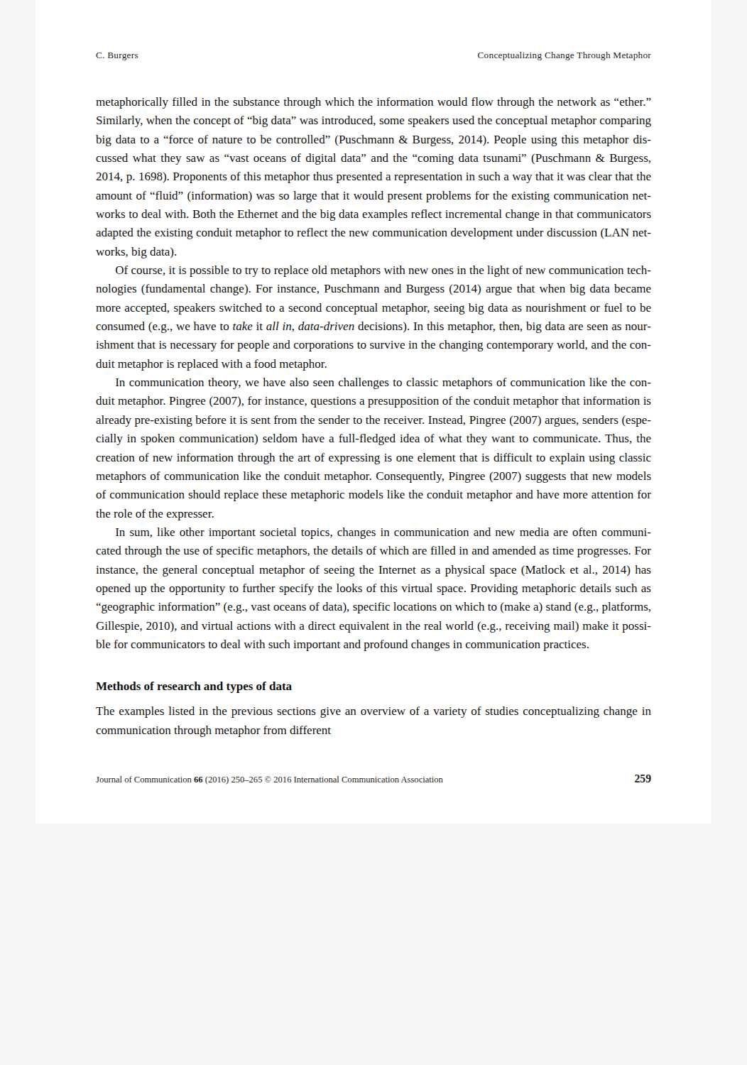C. Burgers Conceptualizing Change Through Metaphor
metaphorically filled in the substance through which the information would flow through the network as “ether.” Similarly, when the concept of “big data” was introduced, some speakers used the conceptual metaphor comparing big data to a “force of nature to be controlled” (Puschmann & Burgess, 2014). People using this metaphor discussed what they saw as “vast oceans of digital data” and the “coming data tsunami” (Puschmann & Burgess, 2014, p. 1698). Proponents of this metaphor thus presented a representation in such a way that it was clear that the amount of “fluid” (information) was so large that it would present problems for the existing communication networks to deal with. Both the Ethernet and the big data examples reflect incremental change in that communicators adapted the existing conduit metaphor to reflect the new communication development under discussion (LAN networks, big data).
Of course, it is possible to try to replace old metaphors with new ones in the light of new communication technologies (fundamental change). For instance, Puschmann and Burgess (2014) argue that when big data became more accepted, speakers switched to a second conceptual metaphor, seeing big data as nourishment or fuel to be consumed (e.g., we have to take it all in, data-driven decisions). In this metaphor, then, big data are seen as nourishment that is necessary for people and corporations to survive in the changing contemporary world, and the conduit metaphor is replaced with a food metaphor.
In communication theory, we have also seen challenges to classic metaphors of communication like the conduit metaphor. Pingree (2007), for instance, questions a presupposition of the conduit metaphor that information is already pre-existing before it is sent from the sender to the receiver. Instead, Pingree (2007) argues, senders (especially in spoken communication) seldom have a full-fledged idea of what they want to communicate. Thus, the creation of new information through the art of expressing is one element that is difficult to explain using classic metaphors of communication like the conduit metaphor. Consequently, Pingree (2007) suggests that new models of communication should replace these metaphoric models like the conduit metaphor and have more attention for the role of the expresser.
In sum, like other important societal topics, changes in communication and new media are often communicated through the use of specific metaphors, the details of which are filled in and amended as time progresses. For instance, the general conceptual metaphor of seeing the Internet as a physical space (Matlock et al., 2014) has opened up the opportunity to further specify the looks of this virtual space. Providing metaphoric details such as “geographic information” (e.g., vast oceans of data), specific locations on which to (make a) stand (e.g., platforms, Gillespie, 2010), and virtual actions with a direct equivalent in the real world (e.g., receiving mail) make it possible for communicators to deal with such important and profound changes in communication practices.
Methods of research and types of data
The examples listed in the previous sections give an overview of a variety of studies conceptualizing change in communication through metaphor from different
Journal of Communication 66 (2016) 250–265 © 2016 International Communication Association 259